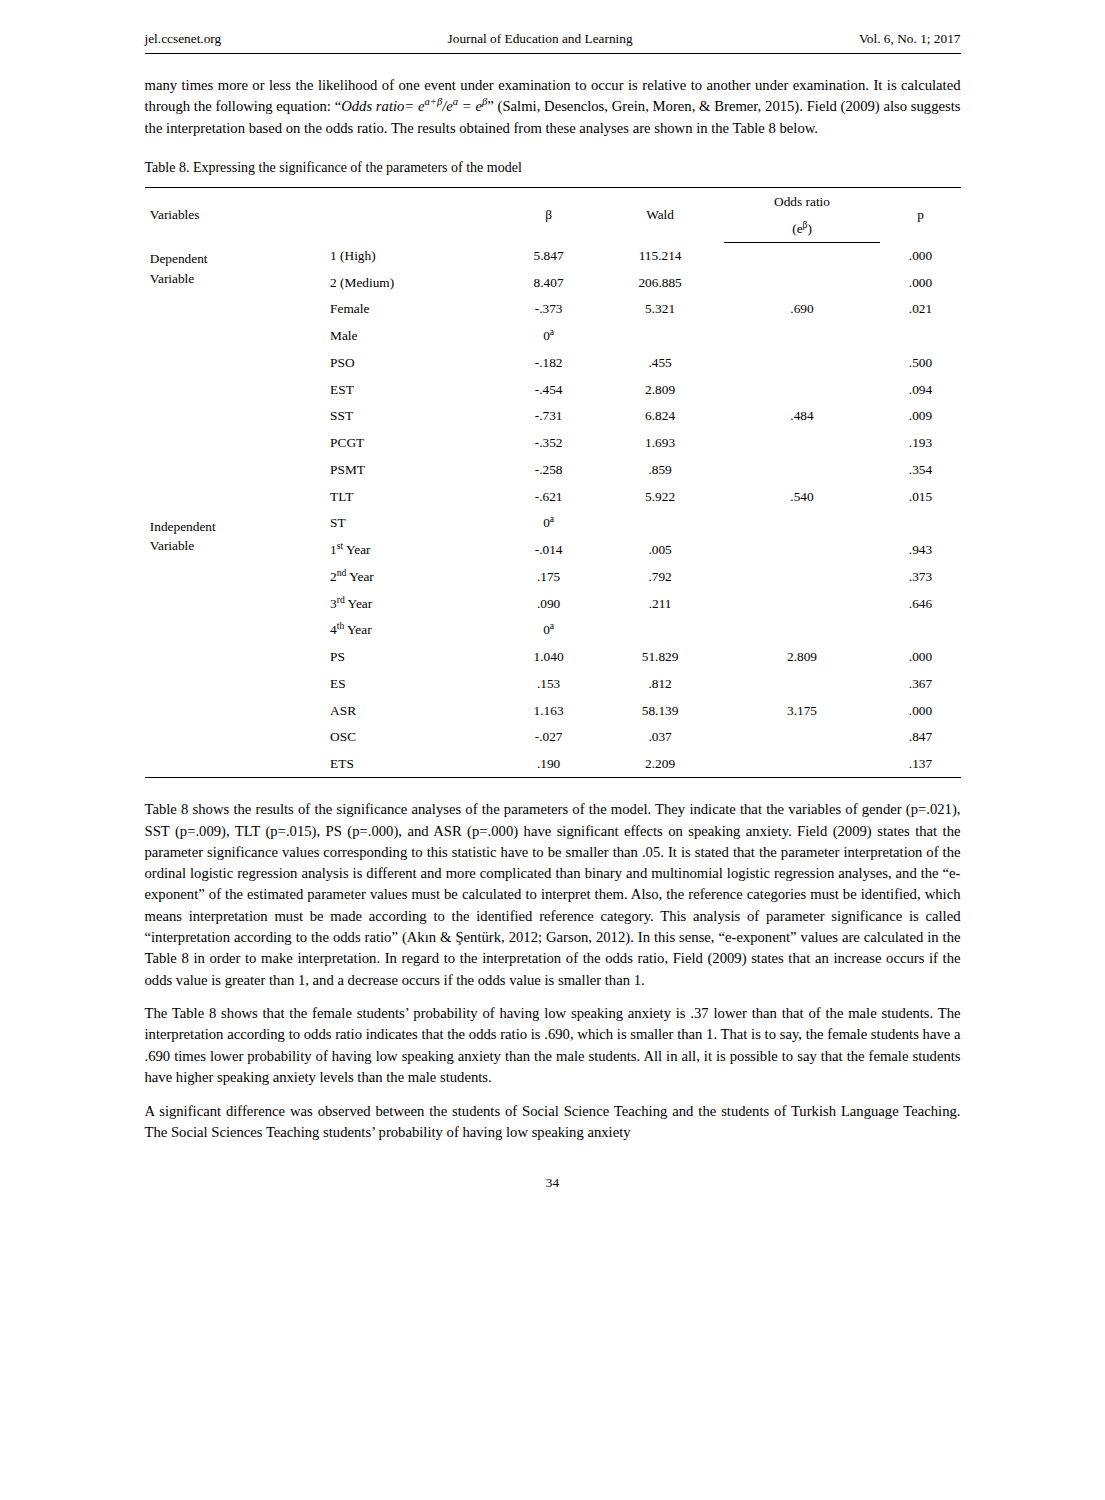jel.ccsenet.org
Journal of Education and Learning
Vol. 6, No. 1; 2017
many times more or less the likelihood of one event under examination to occur is relative to another under examination. It is calculated through the following equation: “Odds ratio= ea+β/ea = eβ” (Salmi, Desenclos, Grein, Moren, & Bremer, 2015). Field (2009) also suggests the interpretation based on the odds ratio. The results obtained from these analyses are shown in the Table 8 below.
Table 8. Expressing the significance of the parameters of the model
| Variables | | β | Wald | Odds ratio | p |
| --- | --- | --- | --- | --- | --- |
| (e β ) |
| Dependent Variable | 1 (High) | 5.847 | 115.214 | | .000 |
| 2 (Medium) | 8.407 | 206.885 | | .000 |
| | Female | -.373 | 5.321 | .690 | .021 |
| | Male | 0 a | | | |
| | PSO | -.182 | .455 | | .500 |
| | EST | -.454 | 2.809 | | .094 |
| | SST | -.731 | 6.824 | .484 | .009 |
| | PCGT | -.352 | 1.693 | | .193 |
| | PSMT | -.258 | .859 | | .354 |
| | TLT | -.621 | 5.922 | .540 | .015 |
| Independent Variable | ST | 0 a | | | |
| 1 st Year | -.014 | .005 | | .943 |
| | 2 nd Year | .175 | .792 | | .373 |
| | 3 rd Year | .090 | .211 | | .646 |
| | 4 th Year | 0 a | | | |
| | PS | 1.040 | 51.829 | 2.809 | .000 |
| | ES | .153 | .812 | | .367 |
| | ASR | 1.163 | 58.139 | 3.175 | .000 |
| | OSC | -.027 | .037 | | .847 |
| | ETS | .190 | 2.209 | | .137 |
Table 8 shows the results of the significance analyses of the parameters of the model. They indicate that the variables of gender (p=.021), SST (p=.009), TLT (p=.015), PS (p=.000), and ASR (p=.000) have significant effects on speaking anxiety. Field (2009) states that the parameter significance values corresponding to this statistic have to be smaller than .05. It is stated that the parameter interpretation of the ordinal logistic regression analysis is different and more complicated than binary and multinomial logistic regression analyses, and the “e-exponent” of the estimated parameter values must be calculated to interpret them. Also, the reference categories must be identified, which means interpretation must be made according to the identified reference category. This analysis of parameter significance is called “interpretation according to the odds ratio” (Akın & Şentürk, 2012; Garson, 2012). In this sense, “e-exponent” values are calculated in the Table 8 in order to make interpretation. In regard to the interpretation of the odds ratio, Field (2009) states that an increase occurs if the odds value is greater than 1, and a decrease occurs if the odds value is smaller than 1.
The Table 8 shows that the female students’ probability of having low speaking anxiety is .37 lower than that of the male students. The interpretation according to odds ratio indicates that the odds ratio is .690, which is smaller than 1. That is to say, the female students have a .690 times lower probability of having low speaking anxiety than the male students. All in all, it is possible to say that the female students have higher speaking anxiety levels than the male students.
A significant difference was observed between the students of Social Science Teaching and the students of Turkish Language Teaching. The Social Sciences Teaching students’ probability of having low speaking anxiety
34